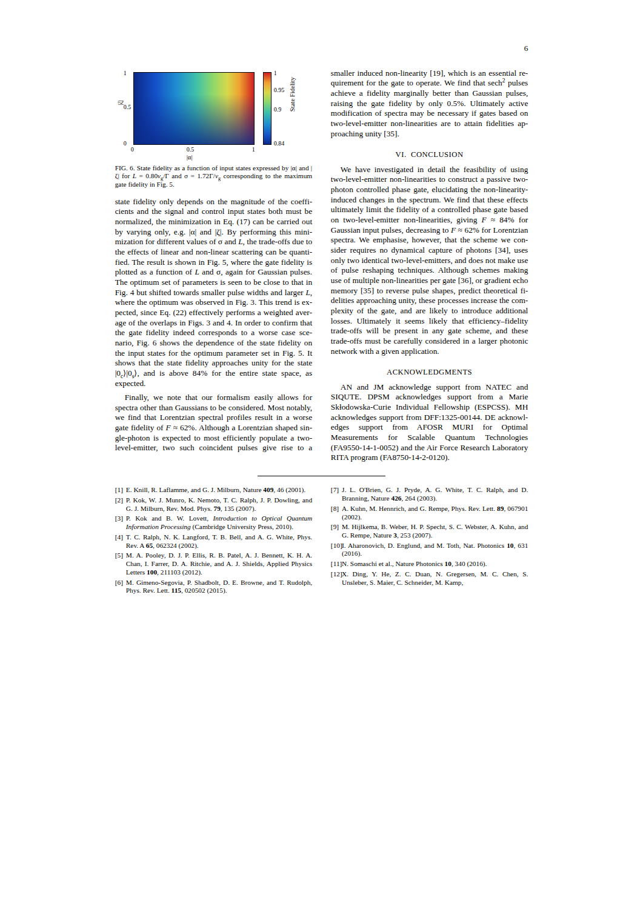6
|ζ|
1
0.5
0
0
0.5
1
|α|
1
0.95
0.9
0.84
State Fidelity
FIG. 6. State fidelity as a function of input states expressed by |α| and |ζ| for L = 0.80vg/Γ and σ = 1.72Γ/vg corresponding to the maximum gate fidelity in Fig. 5.
state fidelity only depends on the magnitude of the coefficients and the signal and control input states both must be normalized, the minimization in Eq. (17) can be carried out by varying only, e.g. |α| and |ζ|. By performing this minimization for different values of σ and L, the trade-offs due to the effects of linear and non-linear scattering can be quantified. The result is shown in Fig. 5, where the gate fidelity is plotted as a function of L and σ, again for Gaussian pulses. The optimum set of parameters is seen to be close to that in Fig. 4 but shifted towards smaller pulse widths and larger L, where the optimum was observed in Fig. 3. This trend is expected, since Eq. (22) effectively performs a weighted average of the overlaps in Figs. 3 and 4. In order to confirm that the gate fidelity indeed corresponds to a worse case scenario, Fig. 6 shows the dependence of the state fidelity on the input states for the optimum parameter set in Fig. 5. It shows that the state fidelity approaches unity for the state |0c⟩|0s⟩, and is above 84% for the entire state space, as expected.
Finally, we note that our formalism easily allows for spectra other than Gaussians to be considered. Most notably, we find that Lorentzian spectral profiles result in a worse gate fidelity of F ≈ 62%. Although a Lorentzian shaped single-photon is expected to most efficiently populate a two-level-emitter, two such coincident pulses give rise to a smaller induced non-linearity [19], which is an essential requirement for the gate to operate. We find that sech2 pulses achieve a fidelity marginally better than Gaussian pulses, raising the gate fidelity by only 0.5%. Ultimately active modification of spectra may be necessary if gates based on two-level-emitter non-linearities are to attain fidelities approaching unity [35].
VI. CONCLUSION
We have investigated in detail the feasibility of using two-level-emitter non-linearities to construct a passive two-photon controlled phase gate, elucidating the non-linearity-induced changes in the spectrum. We find that these effects ultimately limit the fidelity of a controlled phase gate based on two-level-emitter non-linearities, giving F ≈ 84% for Gaussian input pulses, decreasing to F ≈ 62% for Lorentzian spectra. We emphasise, however, that the scheme we consider requires no dynamical capture of photons [34], uses only two identical two-level-emitters, and does not make use of pulse reshaping techniques. Although schemes making use of multiple non-linearities per gate [36], or gradient echo memory [35] to reverse pulse shapes, predict theoretical fidelities approaching unity, these processes increase the complexity of the gate, and are likely to introduce additional losses. Ultimately it seems likely that efficiency–fidelity trade-offs will be present in any gate scheme, and these trade-offs must be carefully considered in a larger photonic network with a given application.
ACKNOWLEDGMENTS
AN and JM acknowledge support from NATEC and SIQUTE. DPSM acknowledges support from a Marie Skłodowska-Curie Individual Fellowship (ESPCSS). MH acknowledges support from DFF:1325-00144. DE acknowledges support from AFOSR MURI for Optimal Measurements for Scalable Quantum Technologies (FA9550-14-1-0052) and the Air Force Research Laboratory RITA program (FA8750-14-2-0120).
E. Knill, R. Laflamme, and G. J. Milburn, Nature 409, 46 (2001).
P. Kok, W. J. Munro, K. Nemoto, T. C. Ralph, J. P. Dowling, and G. J. Milburn, Rev. Mod. Phys. 79, 135 (2007).
P. Kok and B. W. Lovett, Introduction to Optical Quantum Information Processing (Cambridge University Press, 2010).
T. C. Ralph, N. K. Langford, T. B. Bell, and A. G. White, Phys. Rev. A 65, 062324 (2002).
M. A. Pooley, D. J. P. Ellis, R. B. Patel, A. J. Bennett, K. H. A. Chan, I. Farrer, D. A. Ritchie, and A. J. Shields, Applied Physics Letters 100, 211103 (2012).
M. Gimeno-Segovia, P. Shadbolt, D. E. Browne, and T. Rudolph, Phys. Rev. Lett. 115, 020502 (2015).
J. L. O'Brien, G. J. Pryde, A. G. White, T. C. Ralph, and D. Branning, Nature 426, 264 (2003).
A. Kuhn, M. Hennrich, and G. Rempe, Phys. Rev. Lett. 89, 067901 (2002).
M. Hijlkema, B. Weber, H. P. Specht, S. C. Webster, A. Kuhn, and G. Rempe, Nature 3, 253 (2007).
I. Aharonovich, D. Englund, and M. Toth, Nat. Photonics 10, 631 (2016).
N. Somaschi et al., Nature Photonics 10, 340 (2016).
X. Ding, Y. He, Z. C. Duan, N. Gregersen, M. C. Chen, S. Unsleber, S. Maier, C. Schneider, M. Kamp,